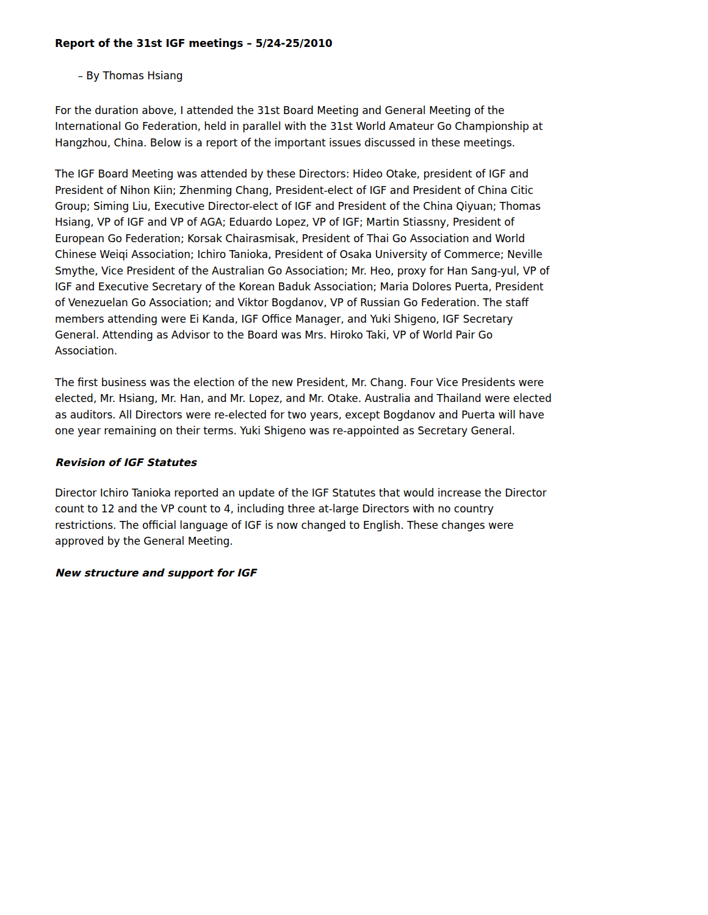Report of the 31st IGF meetings – 5/24-25/2010
– By Thomas Hsiang
For the duration above, I attended the 31st Board Meeting and General Meeting of the International Go Federation, held in parallel with the 31st World Amateur Go Championship at Hangzhou, China. Below is a report of the important issues discussed in these meetings.
The IGF Board Meeting was attended by these Directors: Hideo Otake, president of IGF and President of Nihon Kiin; Zhenming Chang, President-elect of IGF and President of China Citic Group; Siming Liu, Executive Director-elect of IGF and President of the China Qiyuan; Thomas Hsiang, VP of IGF and VP of AGA; Eduardo Lopez, VP of IGF; Martin Stiassny, President of European Go Federation; Korsak Chairasmisak, President of Thai Go Association and World Chinese Weiqi Association; Ichiro Tanioka, President of Osaka University of Commerce; Neville Smythe, Vice President of the Australian Go Association; Mr. Heo, proxy for Han Sang-yul, VP of IGF and Executive Secretary of the Korean Baduk Association; Maria Dolores Puerta, President of Venezuelan Go Association; and Viktor Bogdanov, VP of Russian Go Federation. The staff members attending were Ei Kanda, IGF Office Manager, and Yuki Shigeno, IGF Secretary General. Attending as Advisor to the Board was Mrs. Hiroko Taki, VP of World Pair Go Association.
The first business was the election of the new President, Mr. Chang. Four Vice Presidents were elected, Mr. Hsiang, Mr. Han, and Mr. Lopez, and Mr. Otake. Australia and Thailand were elected as auditors. All Directors were re-elected for two years, except Bogdanov and Puerta will have one year remaining on their terms. Yuki Shigeno was re-appointed as Secretary General.
Revision of IGF Statutes
Director Ichiro Tanioka reported an update of the IGF Statutes that would increase the Director count to 12 and the VP count to 4, including three at-large Directors with no country restrictions. The official language of IGF is now changed to English. These changes were approved by the General Meeting.
New structure and support for IGF